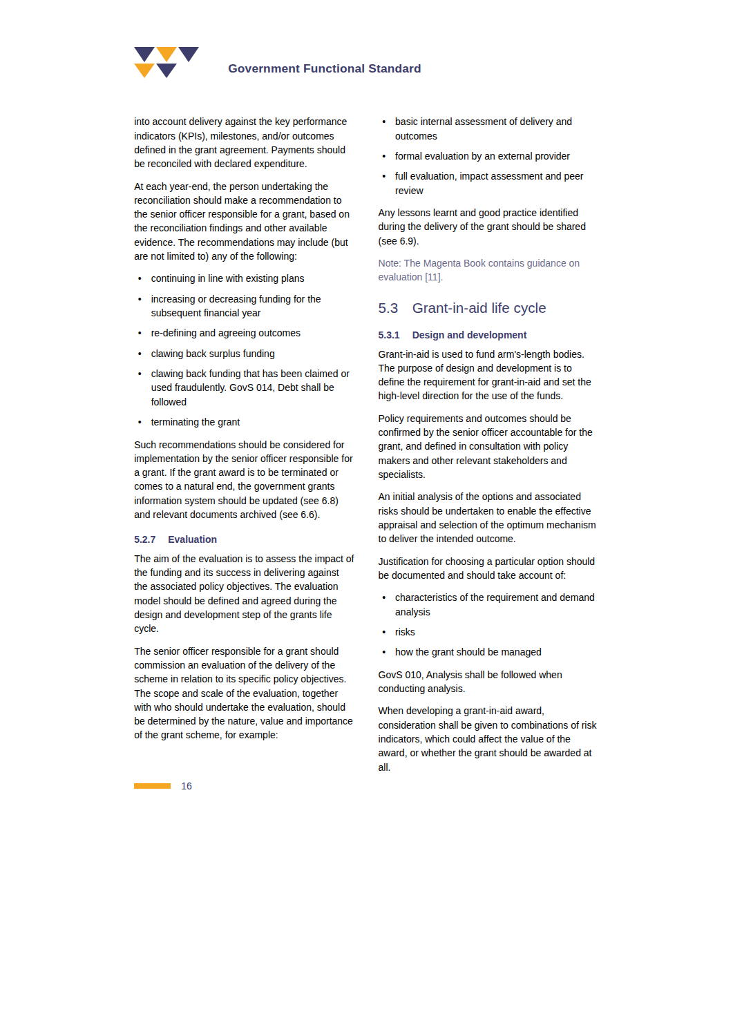Government Functional Standard
into account delivery against the key performance indicators (KPIs), milestones, and/or outcomes defined in the grant agreement. Payments should be reconciled with declared expenditure.
At each year-end, the person undertaking the reconciliation should make a recommendation to the senior officer responsible for a grant, based on the reconciliation findings and other available evidence. The recommendations may include (but are not limited to) any of the following:
continuing in line with existing plans
increasing or decreasing funding for the subsequent financial year
re-defining and agreeing outcomes
clawing back surplus funding
clawing back funding that has been claimed or used fraudulently. GovS 014, Debt shall be followed
terminating the grant
Such recommendations should be considered for implementation by the senior officer responsible for a grant. If the grant award is to be terminated or comes to a natural end, the government grants information system should be updated (see 6.8) and relevant documents archived (see 6.6).
5.2.7 Evaluation
The aim of the evaluation is to assess the impact of the funding and its success in delivering against the associated policy objectives. The evaluation model should be defined and agreed during the design and development step of the grants life cycle.
The senior officer responsible for a grant should commission an evaluation of the delivery of the scheme in relation to its specific policy objectives. The scope and scale of the evaluation, together with who should undertake the evaluation, should be determined by the nature, value and importance of the grant scheme, for example:
basic internal assessment of delivery and outcomes
formal evaluation by an external provider
full evaluation, impact assessment and peer review
Any lessons learnt and good practice identified during the delivery of the grant should be shared (see 6.9).
Note: The Magenta Book contains guidance on evaluation [11].
5.3 Grant-in-aid life cycle
5.3.1 Design and development
Grant-in-aid is used to fund arm's-length bodies. The purpose of design and development is to define the requirement for grant-in-aid and set the high-level direction for the use of the funds.
Policy requirements and outcomes should be confirmed by the senior officer accountable for the grant, and defined in consultation with policy makers and other relevant stakeholders and specialists.
An initial analysis of the options and associated risks should be undertaken to enable the effective appraisal and selection of the optimum mechanism to deliver the intended outcome.
Justification for choosing a particular option should be documented and should take account of:
characteristics of the requirement and demand analysis
risks
how the grant should be managed
GovS 010, Analysis shall be followed when conducting analysis.
When developing a grant-in-aid award, consideration shall be given to combinations of risk indicators, which could affect the value of the award, or whether the grant should be awarded at all.
16